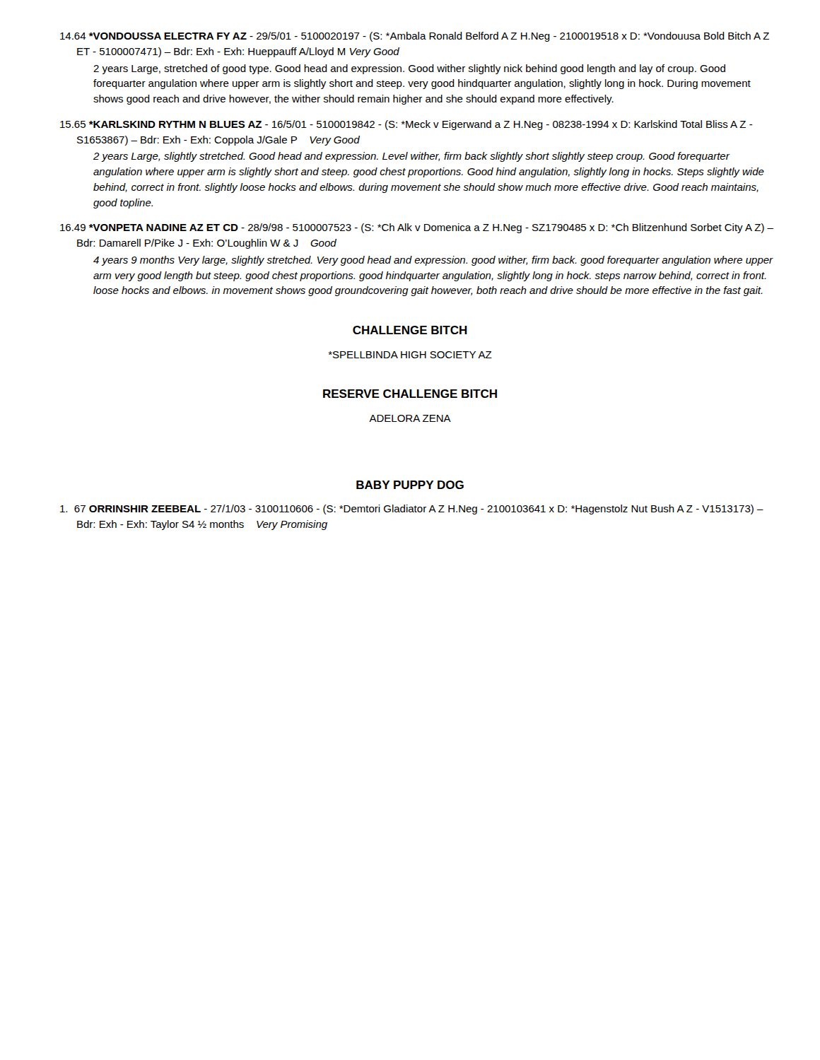14. 64 *VONDOUSSA ELECTRA FY AZ - 29/5/01 - 5100020197 - (S: *Ambala Ronald Belford A Z H.Neg - 2100019518 x D: *Vondouusa Bold Bitch A Z ET - 5100007471) – Bdr: Exh - Exh: Hueppauff A/Lloyd M Very Good 2 years Large, stretched of good type. Good head and expression. Good wither slightly nick behind good length and lay of croup. Good forequarter angulation where upper arm is slightly short and steep. very good hindquarter angulation, slightly long in hock. During movement shows good reach and drive however, the wither should remain higher and she should expand more effectively.
15. 65 *KARLSKIND RYTHM N BLUES AZ - 16/5/01 - 5100019842 - (S: *Meck v Eigerwand a Z H.Neg - 08238-1994 x D: Karlskind Total Bliss A Z - S1653867) – Bdr: Exh - Exh: Coppola J/Gale P Very Good 2 years Large, slightly stretched. Good head and expression. Level wither, firm back slightly short slightly steep croup. Good forequarter angulation where upper arm is slightly short and steep. good chest proportions. Good hind angulation, slightly long in hocks. Steps slightly wide behind, correct in front. slightly loose hocks and elbows. during movement she should show much more effective drive. Good reach maintains, good topline.
16. 49 *VONPETA NADINE AZ ET CD - 28/9/98 - 5100007523 - (S: *Ch Alk v Domenica a Z H.Neg - SZ1790485 x D: *Ch Blitzenhund Sorbet City A Z) – Bdr: Damarell P/Pike J - Exh: O’Loughlin W & J Good 4 years 9 months Very large, slightly stretched. Very good head and expression. good wither, firm back. good forequarter angulation where upper arm very good length but steep. good chest proportions. good hindquarter angulation, slightly long in hock. steps narrow behind, correct in front. loose hocks and elbows. in movement shows good groundcovering gait however, both reach and drive should be more effective in the fast gait.
CHALLENGE BITCH
*SPELLBINDA HIGH SOCIETY AZ
RESERVE CHALLENGE BITCH
ADELORA ZENA
BABY PUPPY DOG
1. 67 ORRINSHIR ZEEBEAL - 27/1/03 - 3100110606 - (S: *Demtori Gladiator A Z H.Neg - 2100103641 x D: *Hagenstolz Nut Bush A Z - V1513173) – Bdr: Exh - Exh: Taylor S4 ½ months Very Promising